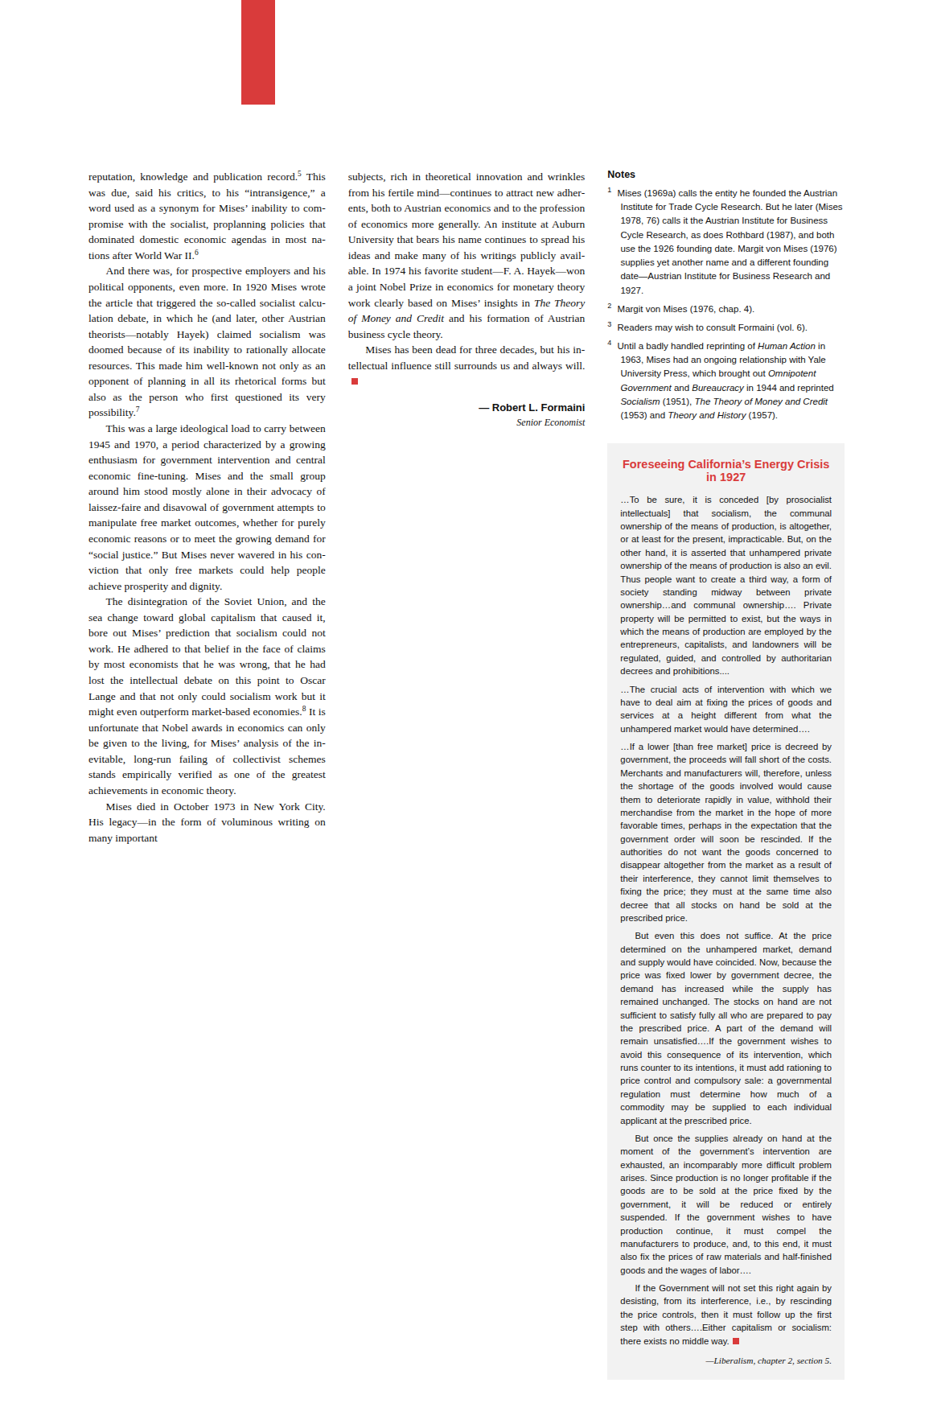reputation, knowledge and publication record.5 This was due, said his critics, to his “intransigence,” a word used as a synonym for Mises’ inability to compromise with the socialist, proplanning policies that dominated domestic economic agendas in most nations after World War II.6
And there was, for prospective employers and his political opponents, even more. In 1920 Mises wrote the article that triggered the so-called socialist calculation debate, in which he (and later, other Austrian theorists—notably Hayek) claimed socialism was doomed because of its inability to rationally allocate resources. This made him well-known not only as an opponent of planning in all its rhetorical forms but also as the person who first questioned its very possibility.7
This was a large ideological load to carry between 1945 and 1970, a period characterized by a growing enthusiasm for government intervention and central economic fine-tuning. Mises and the small group around him stood mostly alone in their advocacy of laissez-faire and disavowal of government attempts to manipulate free market outcomes, whether for purely economic reasons or to meet the growing demand for “social justice.” But Mises never wavered in his conviction that only free markets could help people achieve prosperity and dignity.
The disintegration of the Soviet Union, and the sea change toward global capitalism that caused it, bore out Mises’ prediction that socialism could not work. He adhered to that belief in the face of claims by most economists that he was wrong, that he had lost the intellectual debate on this point to Oscar Lange and that not only could socialism work but it might even outperform market-based economies.8 It is unfortunate that Nobel awards in economics can only be given to the living, for Mises’ analysis of the inevitable, long-run failing of collectivist schemes stands empirically verified as one of the greatest achievements in economic theory.
Mises died in October 1973 in New York City. His legacy—in the form of voluminous writing on many important
subjects, rich in theoretical innovation and wrinkles from his fertile mind—continues to attract new adherents, both to Austrian economics and to the profession of economics more generally. An institute at Auburn University that bears his name continues to spread his ideas and make many of his writings publicly available. In 1974 his favorite student—F. A. Hayek—won a joint Nobel Prize in economics for monetary theory work clearly based on Mises’ insights in The Theory of Money and Credit and his formation of Austrian business cycle theory.
Mises has been dead for three decades, but his intellectual influence still surrounds us and always will.
— Robert L. Formaini
Senior Economist
Notes
1 Mises (1969a) calls the entity he founded the Austrian Institute for Trade Cycle Research. But he later (Mises 1978, 76) calls it the Austrian Institute for Business Cycle Research, as does Rothbard (1987), and both use the 1926 founding date. Margit von Mises (1976) supplies yet another name and a different founding date—Austrian Institute for Business Research and 1927.
2 Margit von Mises (1976, chap. 4).
3 Readers may wish to consult Formaini (vol. 6).
4 Until a badly handled reprinting of Human Action in 1963, Mises had an ongoing relationship with Yale University Press, which brought out Omnipotent Government and Bureaucracy in 1944 and reprinted Socialism (1951), The Theory of Money and Credit (1953) and Theory and History (1957).
Foreseeing California’s Energy Crisis in 1927
…To be sure, it is conceded [by prosocialist intellectuals] that socialism, the communal ownership of the means of production, is altogether, or at least for the present, impracticable. But, on the other hand, it is asserted that unhampered private ownership of the means of production is also an evil. Thus people want to create a third way, a form of society standing midway between private ownership…and communal ownership…. Private property will be permitted to exist, but the ways in which the means of production are employed by the entrepreneurs, capitalists, and landowners will be regulated, guided, and controlled by authoritarian decrees and prohibitions....
…The crucial acts of intervention with which we have to deal aim at fixing the prices of goods and services at a height different from what the unhampered market would have determined….
…If a lower [than free market] price is decreed by government, the proceeds will fall short of the costs. Merchants and manufacturers will, therefore, unless the shortage of the goods involved would cause them to deteriorate rapidly in value, withhold their merchandise from the market in the hope of more favorable times, perhaps in the expectation that the government order will soon be rescinded. If the authorities do not want the goods concerned to disappear altogether from the market as a result of their interference, they cannot limit themselves to fixing the price; they must at the same time also decree that all stocks on hand be sold at the prescribed price.
But even this does not suffice. At the price determined on the unhampered market, demand and supply would have coincided. Now, because the price was fixed lower by government decree, the demand has increased while the supply has remained unchanged. The stocks on hand are not sufficient to satisfy fully all who are prepared to pay the prescribed price. A part of the demand will remain unsatisfied….If the government wishes to avoid this consequence of its intervention, which runs counter to its intentions, it must add rationing to price control and compulsory sale: a governmental regulation must determine how much of a commodity may be supplied to each individual applicant at the prescribed price.
But once the supplies already on hand at the moment of the government’s intervention are exhausted, an incomparably more difficult problem arises. Since production is no longer profitable if the goods are to be sold at the price fixed by the government, it will be reduced or entirely suspended. If the government wishes to have production continue, it must compel the manufacturers to produce, and, to this end, it must also fix the prices of raw materials and half-finished goods and the wages of labor….
If the Government will not set this right again by desisting, from its interference, i.e., by rescinding the price controls, then it must follow up the first step with others….Either capitalism or socialism: there exists no middle way.
—Liberalism, chapter 2, section 5.